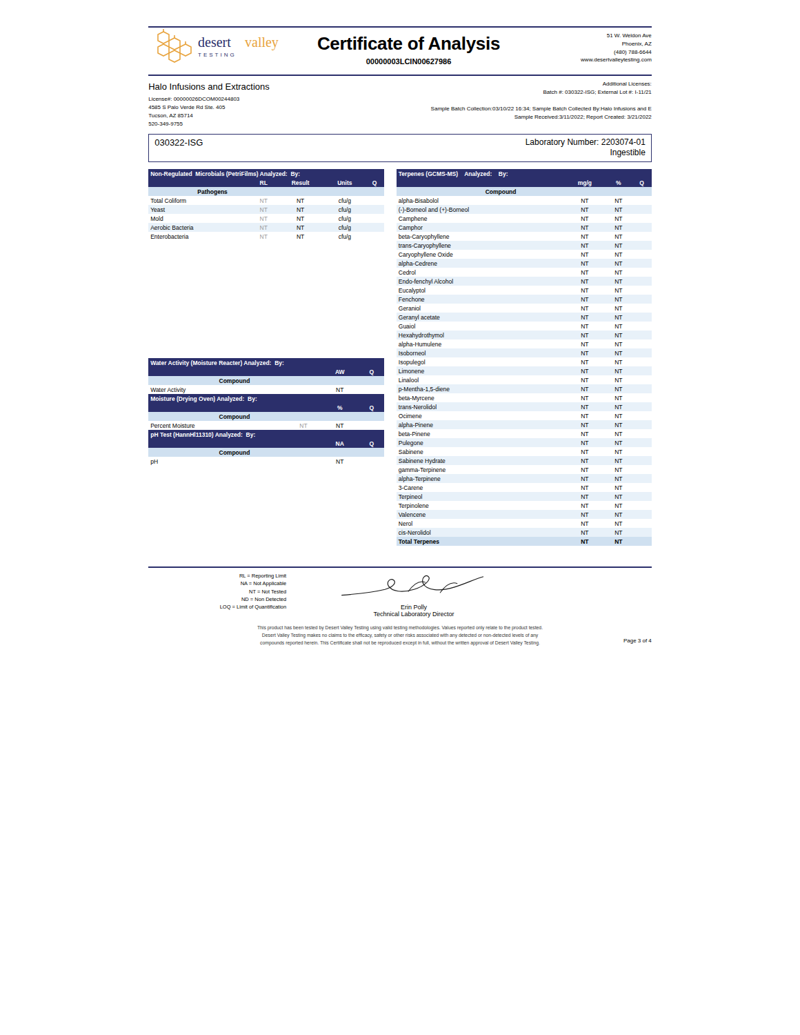desert valley TESTING
Certificate of Analysis
00000003LCIN00627986
51 W. Weldon Ave
Phoenix, AZ
(480) 788-6644
www.desertvalleytesting.com
Halo Infusions and Extractions
License#: 00000026DCOM00244803
4585 S Palo Verde Rd Ste. 405
Tucson, AZ 85714
520-349-9755
Additional Licenses:
Batch #: 030322-ISG; External Lot #: I-11/21
Sample Batch Collection:03/10/22 16:34; Sample Batch Collected By:Halo Infusions and E
Sample Received:3/11/2022; Report Created: 3/21/2022
030322-ISG
Laboratory Number: 2203074-01
Ingestible
| Non-Regulated Microbials (PetriFilms) Analyzed: By: |
| | RL | Result | Units | Q |
| Pathogens | |
| Total Coliform | NT | NT | cfu/g | |
| Yeast | NT | NT | cfu/g | |
| Mold | NT | NT | cfu/g | |
| Aerobic Bacteria | NT | NT | cfu/g | |
| Enterobacteria | NT | NT | cfu/g | |
| Water Activity (Moisture Reacter) Analyzed: By: |
| | | AW | Q |
| Compound | |
| Water Activity | | NT | |
| Moisture (Drying Oven) Analyzed: By: |
| | | % | Q |
| Compound | |
| Percent Moisture | NT | NT | |
| pH Test (HannHl11310) Analyzed: By: |
| | | NA | Q |
| Compound | |
| pH | | NT | |
| Terpenes (GCMS-MS) Analyzed: By: |
| | mg/g | % | Q |
| Compound | |
| alpha-Bisabolol | NT | NT | |
| (-)-Borneol and (+)-Borneol | NT | NT | |
| Camphene | NT | NT | |
| Camphor | NT | NT | |
| beta-Caryophyllene | NT | NT | |
| trans-Caryophyllene | NT | NT | |
| Caryophyllene Oxide | NT | NT | |
| alpha-Cedrene | NT | NT | |
| Cedrol | NT | NT | |
| Endo-fenchyl Alcohol | NT | NT | |
| Eucalyptol | NT | NT | |
| Fenchone | NT | NT | |
| Geraniol | NT | NT | |
| Geranyl acetate | NT | NT | |
| Guaiol | NT | NT | |
| Hexahydrothymol | NT | NT | |
| alpha-Humulene | NT | NT | |
| Isoborneol | NT | NT | |
| Isopulegol | NT | NT | |
| Limonene | NT | NT | |
| Linalool | NT | NT | |
| p-Mentha-1,5-diene | NT | NT | |
| beta-Myrcene | NT | NT | |
| trans-Nerolidol | NT | NT | |
| Ocimene | NT | NT | |
| alpha-Pinene | NT | NT | |
| beta-Pinene | NT | NT | |
| Pulegone | NT | NT | |
| Sabinene | NT | NT | |
| Sabinene Hydrate | NT | NT | |
| gamma-Terpinene | NT | NT | |
| alpha-Terpinene | NT | NT | |
| 3-Carene | NT | NT | |
| Terpineol | NT | NT | |
| Terpinolene | NT | NT | |
| Valencene | NT | NT | |
| Nerol | NT | NT | |
| cis-Nerolidol | NT | NT | |
| Total Terpenes | NT | NT | |
RL = Reporting Limit
NA = Not Applicable
NT = Not Tested
ND = Non Detected
LOQ = Limit of Quantification
Erin Polly
Technical Laboratory Director
This product has been tested by Desert Valley Testing using valid testing methodologies. Values reported only relate to the product tested.
Desert Valley Testing makes no claims to the efficacy, safety or other risks associated with any detected or non-detected levels of any
compounds reported herein. This Certificate shall not be reproduced except in full, without the written approval of Desert Valley Testing.
Page 3 of 4